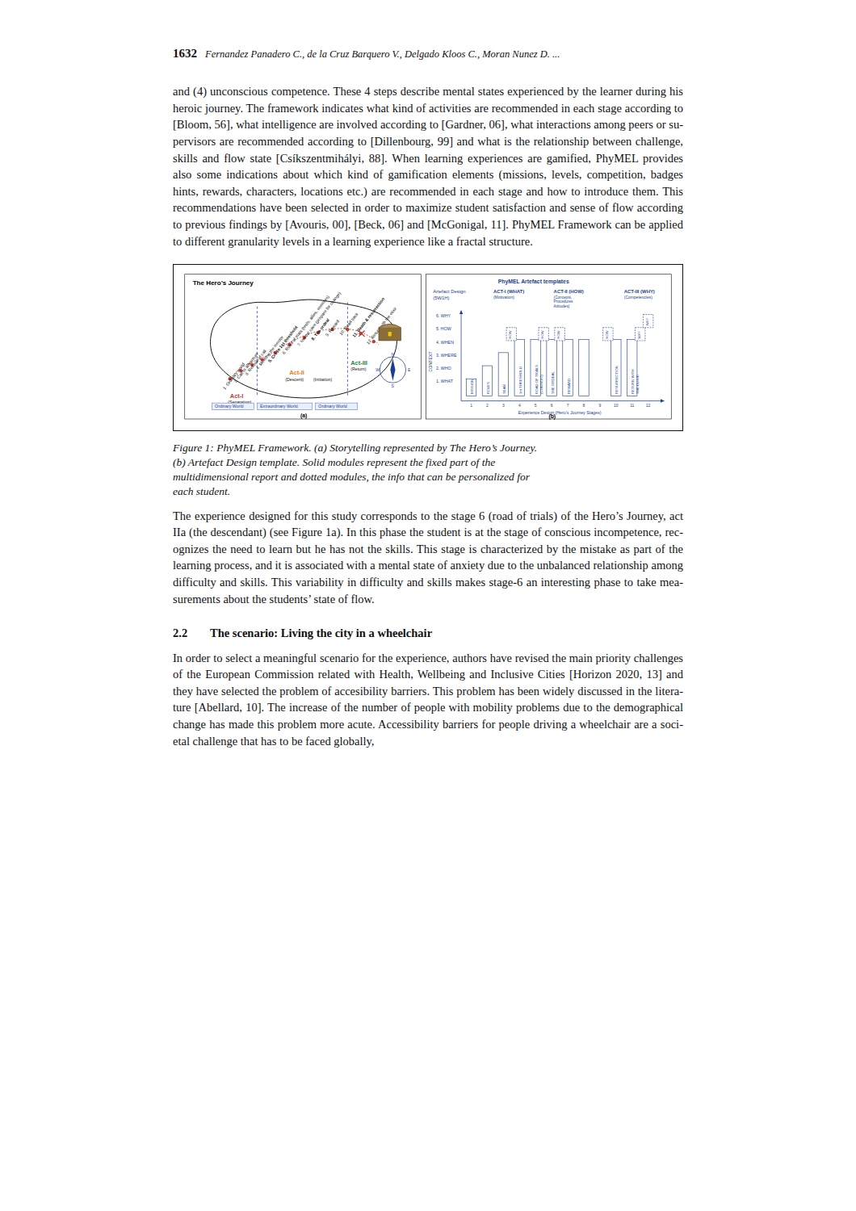1632 Fernandez Panadero C., de la Cruz Barquero V., Delgado Kloos C., Moran Nunez D. ...
and (4) unconscious competence. These 4 steps describe mental states experienced by the learner during his heroic journey. The framework indicates what kind of activities are recommended in each stage according to [Bloom, 56], what intelligence are involved according to [Gardner, 06], what interactions among peers or supervisors are recommended according to [Dillenbourg, 99] and what is the relationship between challenge, skills and flow state [Csíkszentmihályi, 88]. When learning experiences are gamified, PhyMEL provides also some indications about which kind of gamification elements (missions, levels, competition, badges hints, rewards, characters, locations etc.) are recommended in each stage and how to introduce them. This recommendations have been selected in order to maximize student satisfaction and sense of flow according to previous findings by [Avouris, 00], [Beck, 06] and [McGonigal, 11]. PhyMEL Framework can be applied to different granularity levels in a learning experience like a fractal structure.
The Hero’s Journey 1. Ordinary world 2. Call to adventure 3. Refusal of call 4. Meeting the mentor 5. Cross 1st threshold 6. Road of trials (tests, allies, enemies) 7. Inmost cave (prepare for change) 8. The ordeal 9. Reward 10. Road back 11. Death & resurrection 12. Return with the elixir Act-I (Separation) Act-II (Descent) (Initiation) Act-III (Return) N S W E Ordinary World Extraordinary World Ordinary World (a) PhyMEL Artefact templates Artefact Design (5W1H) ACT-I (WHAT) (Motivation) ACT-II (HOW) (Concepts, Procedures Attitudes) ACT-III (WHY) (Competencies) 6. WHY 5. HOW 4. WHEN 3. WHERE 2. WHO 1. WHAT CONTEXT 1 2 3 4 5 6 7 8 9 10 11 12 Experience Design (Hero’s Journey Stages) MISSION ROLES TEAM 1st THRESHOLD ROAD OF TRIALS (CONTEXT) THE ORDEAL REWARD RESURRECTION RETURN WITH THE ELIXIR HOW HOW HOW HOW WHY WHY (b)
Figure 1: PhyMEL Framework. (a) Storytelling represented by The Hero’s Journey.
(b) Artefact Design template. Solid modules represent the fixed part of the
multidimensional report and dotted modules, the info that can be personalized for
each student.
The experience designed for this study corresponds to the stage 6 (road of trials) of the Hero’s Journey, act IIa (the descendant) (see Figure 1a). In this phase the student is at the stage of conscious incompetence, recognizes the need to learn but he has not the skills. This stage is characterized by the mistake as part of the learning process, and it is associated with a mental state of anxiety due to the unbalanced relationship among difficulty and skills. This variability in difficulty and skills makes stage-6 an interesting phase to take measurements about the students’ state of flow.
2.2 The scenario: Living the city in a wheelchair
In order to select a meaningful scenario for the experience, authors have revised the main priority challenges of the European Commission related with Health, Wellbeing and Inclusive Cities [Horizon 2020, 13] and they have selected the problem of accesibility barriers. This problem has been widely discussed in the literature [Abellard, 10]. The increase of the number of people with mobility problems due to the demographical change has made this problem more acute. Accessibility barriers for people driving a wheelchair are a societal challenge that has to be faced globally,